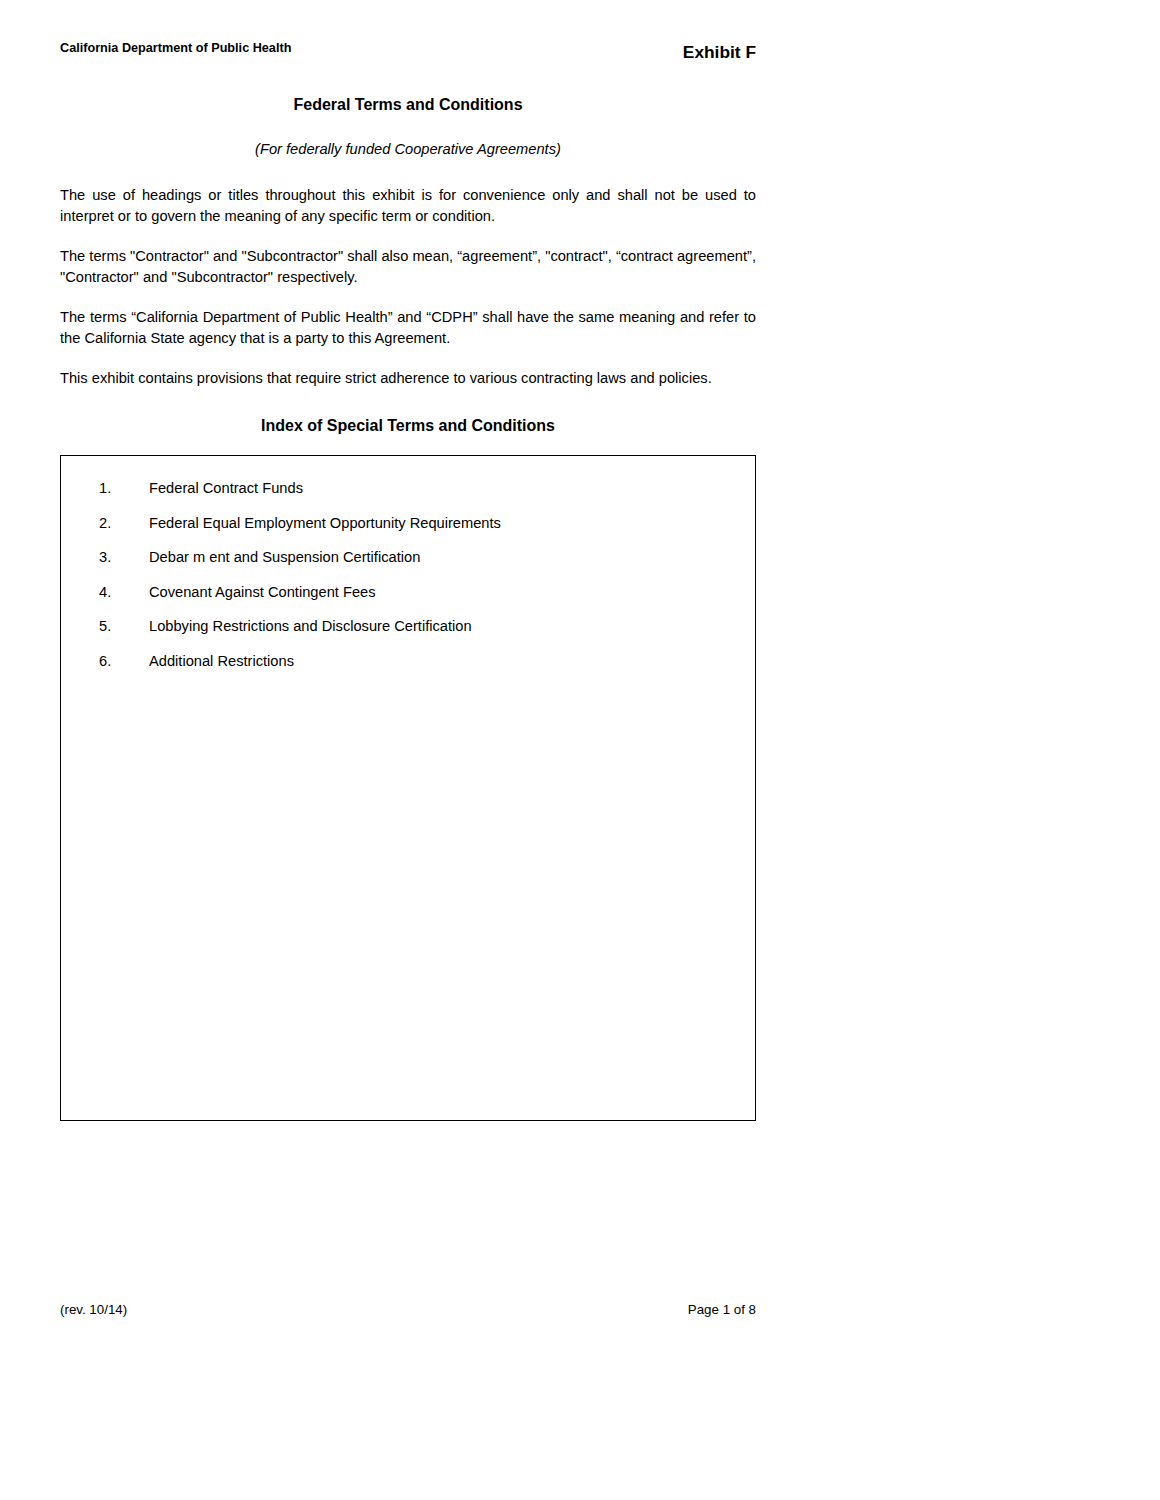California Department of Public Health Exhibit F
Federal Terms and Conditions
(For federally funded Cooperative Agreements)
The use of headings or titles throughout this exhibit is for convenience only and shall not be used to interpret or to govern the meaning of any specific term or condition.
The terms "Contractor" and "Subcontractor" shall also mean, “agreement”, "contract", “contract agreement”, "Contractor" and "Subcontractor" respectively.
The terms “California Department of Public Health” and “CDPH” shall have the same meaning and refer to the California State agency that is a party to this Agreement.
This exhibit contains provisions that require strict adherence to various contracting laws and policies.
Index of Special Terms and Conditions
Federal Contract Funds
Federal Equal Employment Opportunity Requirements
Debar m ent and Suspension Certification
Covenant Against Contingent Fees
Lobbying Restrictions and Disclosure Certification
Additional Restrictions
(rev. 10/14) Page 1 of 8